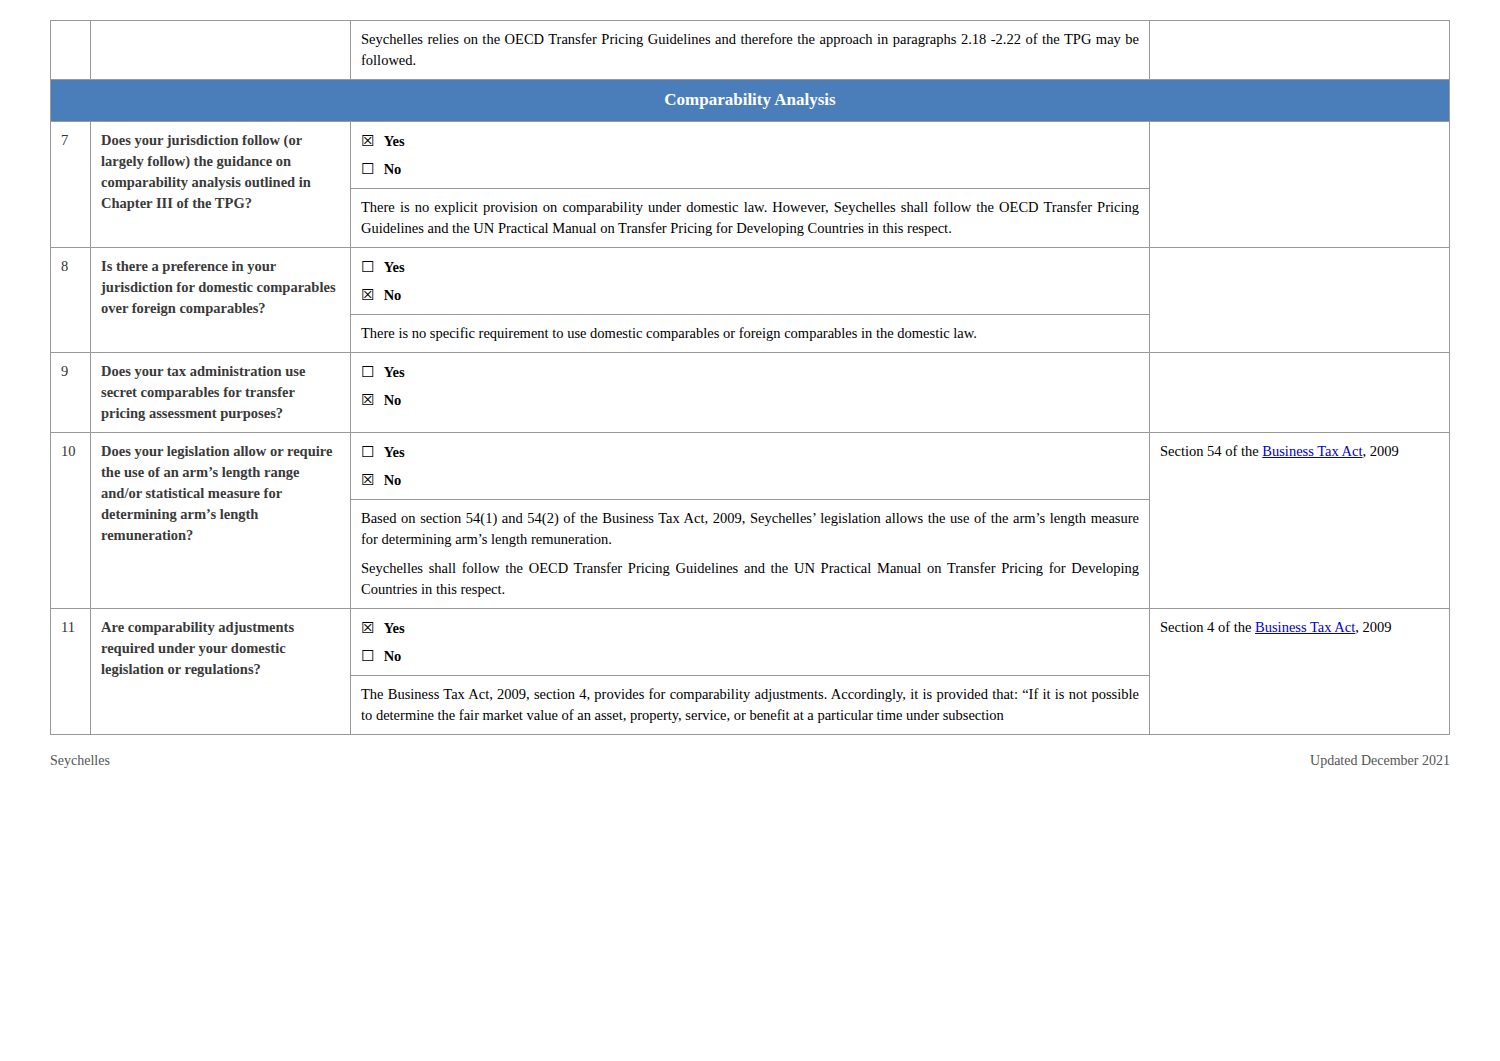| | | Seychelles relies on the OECD Transfer Pricing Guidelines and therefore the approach in paragraphs 2.18 -2.22 of the TPG may be followed. | |
| Comparability Analysis |
| 7 | Does your jurisdiction follow (or largely follow) the guidance on comparability analysis outlined in Chapter III of the TPG? | ☒ Yes ☐ No There is no explicit provision on comparability under domestic law. However, Seychelles shall follow the OECD Transfer Pricing Guidelines and the UN Practical Manual on Transfer Pricing for Developing Countries in this respect. | |
| 8 | Is there a preference in your jurisdiction for domestic comparables over foreign comparables? | ☐ Yes ☒ No There is no specific requirement to use domestic comparables or foreign comparables in the domestic law. | |
| 9 | Does your tax administration use secret comparables for transfer pricing assessment purposes? | ☐ Yes ☒ No | |
| 10 | Does your legislation allow or require the use of an arm’s length range and/or statistical measure for determining arm’s length remuneration? | ☐ Yes ☒ No Based on section 54(1) and 54(2) of the Business Tax Act, 2009, Seychelles’ legislation allows the use of the arm’s length measure for determining arm’s length remuneration. Seychelles shall follow the OECD Transfer Pricing Guidelines and the UN Practical Manual on Transfer Pricing for Developing Countries in this respect. | Section 54 of the Business Tax Act , 2009 |
| 11 | Are comparability adjustments required under your domestic legislation or regulations? | ☒ Yes ☐ No The Business Tax Act, 2009, section 4, provides for comparability adjustments. Accordingly, it is provided that: “If it is not possible to determine the fair market value of an asset, property, service, or benefit at a particular time under subsection | Section 4 of the Business Tax Act , 2009 |
Seychelles
Updated December 2021